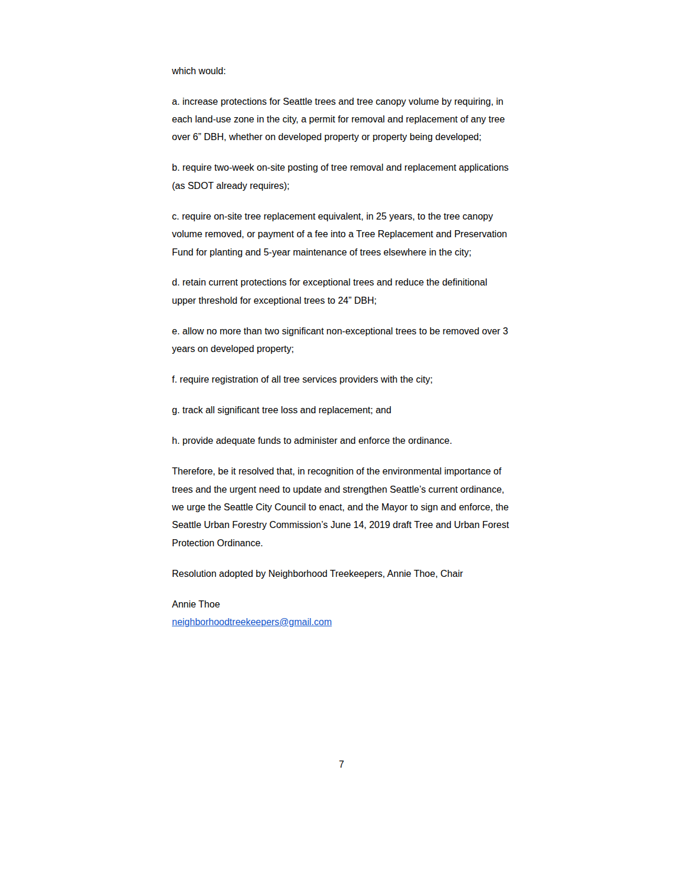which would:
a. increase protections for Seattle trees and tree canopy volume by requiring, in each land-use zone in the city, a permit for removal and replacement of any tree over 6” DBH, whether on developed property or property being developed;
b. require two-week on-site posting of tree removal and replacement applications (as SDOT already requires);
c. require on-site tree replacement equivalent, in 25 years, to the tree canopy volume removed, or payment of a fee into a Tree Replacement and Preservation Fund for planting and 5-year maintenance of trees elsewhere in the city;
d. retain current protections for exceptional trees and reduce the definitional upper threshold for exceptional trees to 24” DBH;
e. allow no more than two significant non-exceptional trees to be removed over 3 years on developed property;
f. require registration of all tree services providers with the city;
g. track all significant tree loss and replacement; and
h. provide adequate funds to administer and enforce the ordinance.
Therefore, be it resolved that, in recognition of the environmental importance of trees and the urgent need to update and strengthen Seattle’s current ordinance, we urge the Seattle City Council to enact, and the Mayor to sign and enforce, the Seattle Urban Forestry Commission’s June 14, 2019 draft Tree and Urban Forest Protection Ordinance.
Resolution adopted by Neighborhood Treekeepers, Annie Thoe, Chair
Annie Thoe neighborhoodtreekeepers@gmail.com
7